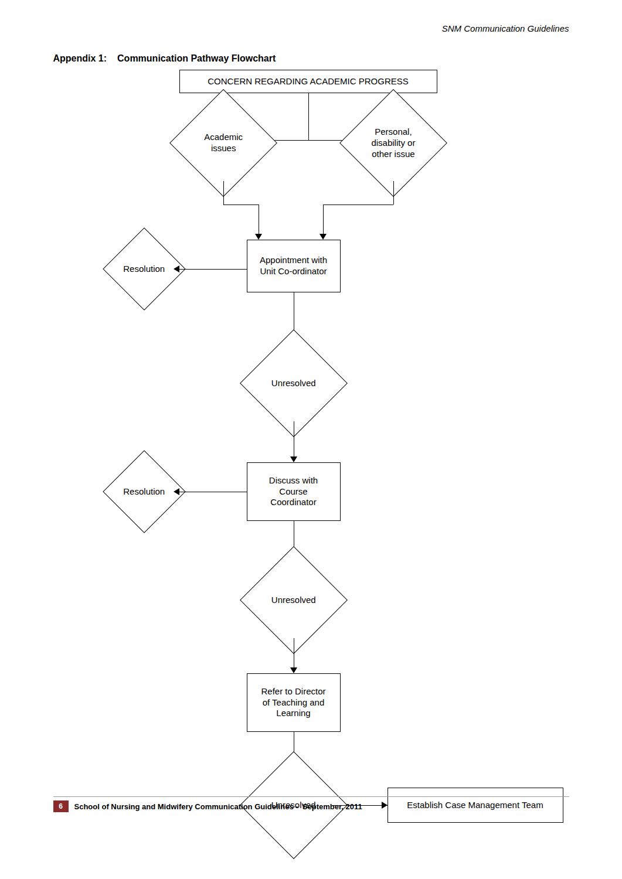SNM Communication Guidelines
Appendix 1: Communication Pathway Flowchart
CONCERN REGARDING ACADEMIC PROGRESS
Academic
issues
Personal,
disability or
other issue
Appointment with
Unit Co-ordinator
Resolution
Unresolved
Discuss with
Course
Coordinator
Resolution
Unresolved
Refer to Director
of Teaching and
Learning
Unresolved
Establish Case Management Team
6
School of Nursing and Midwifery Communication Guidelines - September, 2011